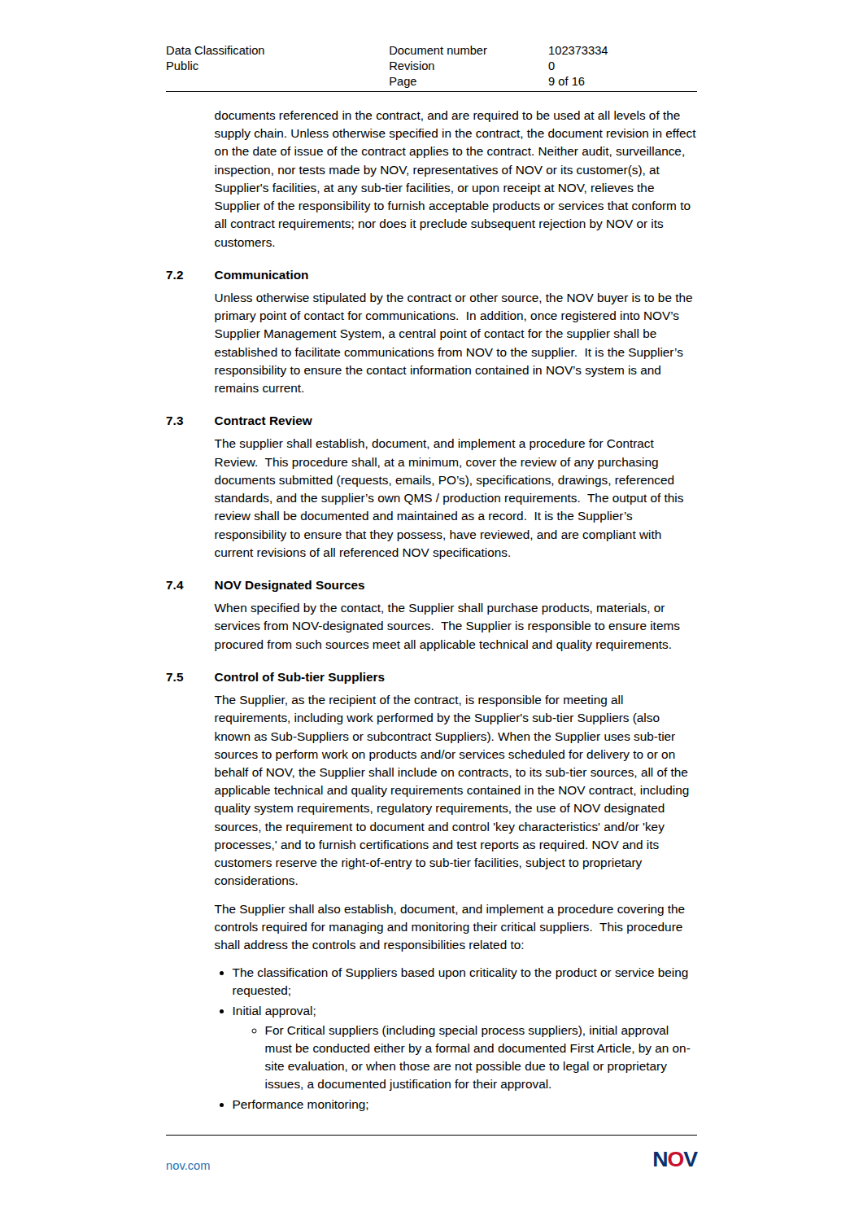| Data Classification | Document number | 102373334 |
| Public | Revision | 0 |
| | Page | 9 of 16 |
documents referenced in the contract, and are required to be used at all levels of the supply chain. Unless otherwise specified in the contract, the document revision in effect on the date of issue of the contract applies to the contract. Neither audit, surveillance, inspection, nor tests made by NOV, representatives of NOV or its customer(s), at Supplier's facilities, at any sub-tier facilities, or upon receipt at NOV, relieves the Supplier of the responsibility to furnish acceptable products or services that conform to all contract requirements; nor does it preclude subsequent rejection by NOV or its customers.
7.2 Communication
Unless otherwise stipulated by the contract or other source, the NOV buyer is to be the primary point of contact for communications. In addition, once registered into NOV’s Supplier Management System, a central point of contact for the supplier shall be established to facilitate communications from NOV to the supplier. It is the Supplier’s responsibility to ensure the contact information contained in NOV’s system is and remains current.
7.3 Contract Review
The supplier shall establish, document, and implement a procedure for Contract Review. This procedure shall, at a minimum, cover the review of any purchasing documents submitted (requests, emails, PO’s), specifications, drawings, referenced standards, and the supplier’s own QMS / production requirements. The output of this review shall be documented and maintained as a record. It is the Supplier’s responsibility to ensure that they possess, have reviewed, and are compliant with current revisions of all referenced NOV specifications.
7.4 NOV Designated Sources
When specified by the contact, the Supplier shall purchase products, materials, or services from NOV-designated sources. The Supplier is responsible to ensure items procured from such sources meet all applicable technical and quality requirements.
7.5 Control of Sub-tier Suppliers
The Supplier, as the recipient of the contract, is responsible for meeting all requirements, including work performed by the Supplier's sub-tier Suppliers (also known as Sub-Suppliers or subcontract Suppliers). When the Supplier uses sub-tier sources to perform work on products and/or services scheduled for delivery to or on behalf of NOV, the Supplier shall include on contracts, to its sub-tier sources, all of the applicable technical and quality requirements contained in the NOV contract, including quality system requirements, regulatory requirements, the use of NOV designated sources, the requirement to document and control 'key characteristics' and/or 'key processes,' and to furnish certifications and test reports as required. NOV and its customers reserve the right-of-entry to sub-tier facilities, subject to proprietary considerations.
The Supplier shall also establish, document, and implement a procedure covering the controls required for managing and monitoring their critical suppliers. This procedure shall address the controls and responsibilities related to:
The classification of Suppliers based upon criticality to the product or service being requested;
Initial approval;
For Critical suppliers (including special process suppliers), initial approval must be conducted either by a formal and documented First Article, by an on-site evaluation, or when those are not possible due to legal or proprietary issues, a documented justification for their approval.
Performance monitoring;
nov.com
NOV